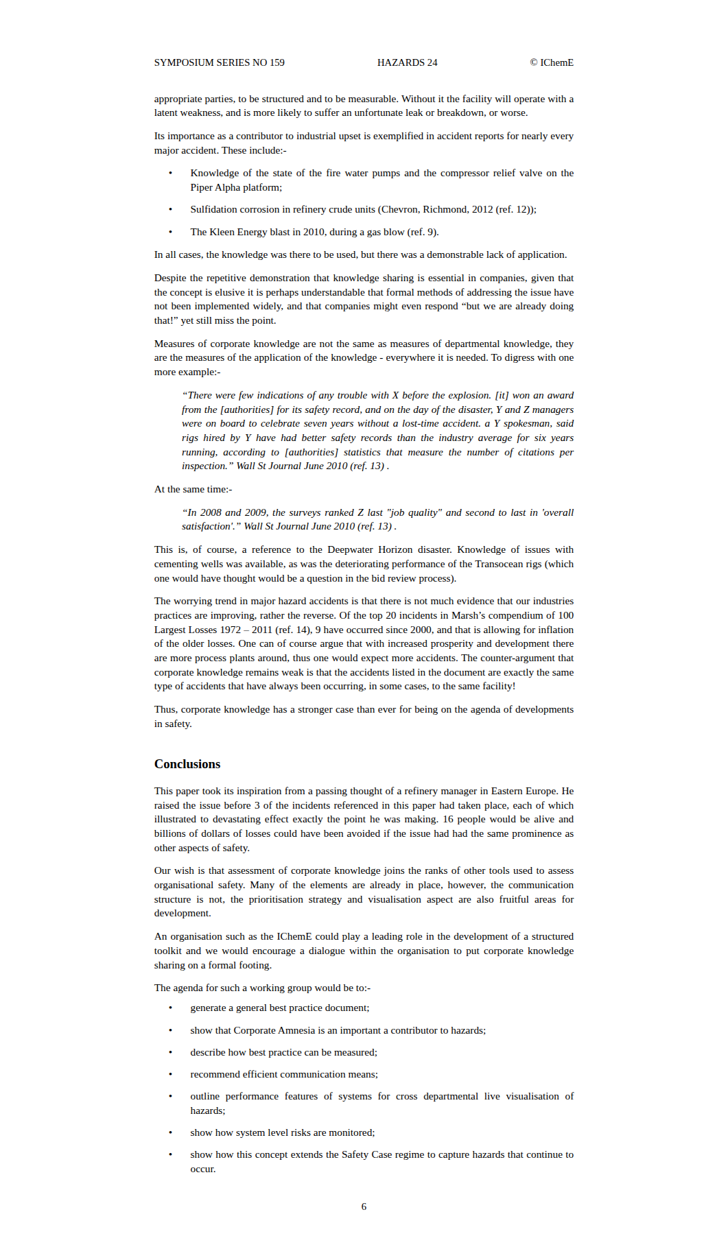SYMPOSIUM SERIES NO 159
HAZARDS 24
© IChemE
appropriate parties, to be structured and to be measurable. Without it the facility will operate with a latent weakness, and is more likely to suffer an unfortunate leak or breakdown, or worse.
Its importance as a contributor to industrial upset is exemplified in accident reports for nearly every major accident. These include:-
Knowledge of the state of the fire water pumps and the compressor relief valve on the Piper Alpha platform;
Sulfidation corrosion in refinery crude units (Chevron, Richmond, 2012 (ref. 12));
The Kleen Energy blast in 2010, during a gas blow (ref. 9).
In all cases, the knowledge was there to be used, but there was a demonstrable lack of application.
Despite the repetitive demonstration that knowledge sharing is essential in companies, given that the concept is elusive it is perhaps understandable that formal methods of addressing the issue have not been implemented widely, and that companies might even respond “but we are already doing that!” yet still miss the point.
Measures of corporate knowledge are not the same as measures of departmental knowledge, they are the measures of the application of the knowledge - everywhere it is needed. To digress with one more example:-
“There were few indications of any trouble with X before the explosion. [it] won an award from the [authorities] for its safety record, and on the day of the disaster, Y and Z managers were on board to celebrate seven years without a lost-time accident. a Y spokesman, said rigs hired by Y have had better safety records than the industry average for six years running, according to [authorities] statistics that measure the number of citations per inspection.” Wall St Journal June 2010 (ref. 13) .
At the same time:-
“In 2008 and 2009, the surveys ranked Z last "job quality" and second to last in 'overall satisfaction'.” Wall St Journal June 2010 (ref. 13) .
This is, of course, a reference to the Deepwater Horizon disaster. Knowledge of issues with cementing wells was available, as was the deteriorating performance of the Transocean rigs (which one would have thought would be a question in the bid review process).
The worrying trend in major hazard accidents is that there is not much evidence that our industries practices are improving, rather the reverse. Of the top 20 incidents in Marsh’s compendium of 100 Largest Losses 1972 – 2011 (ref. 14), 9 have occurred since 2000, and that is allowing for inflation of the older losses. One can of course argue that with increased prosperity and development there are more process plants around, thus one would expect more accidents. The counter-argument that corporate knowledge remains weak is that the accidents listed in the document are exactly the same type of accidents that have always been occurring, in some cases, to the same facility!
Thus, corporate knowledge has a stronger case than ever for being on the agenda of developments in safety.
Conclusions
This paper took its inspiration from a passing thought of a refinery manager in Eastern Europe. He raised the issue before 3 of the incidents referenced in this paper had taken place, each of which illustrated to devastating effect exactly the point he was making. 16 people would be alive and billions of dollars of losses could have been avoided if the issue had had the same prominence as other aspects of safety.
Our wish is that assessment of corporate knowledge joins the ranks of other tools used to assess organisational safety. Many of the elements are already in place, however, the communication structure is not, the prioritisation strategy and visualisation aspect are also fruitful areas for development.
An organisation such as the IChemE could play a leading role in the development of a structured toolkit and we would encourage a dialogue within the organisation to put corporate knowledge sharing on a formal footing.
The agenda for such a working group would be to:-
generate a general best practice document;
show that Corporate Amnesia is an important a contributor to hazards;
describe how best practice can be measured;
recommend efficient communication means;
outline performance features of systems for cross departmental live visualisation of hazards;
show how system level risks are monitored;
show how this concept extends the Safety Case regime to capture hazards that continue to occur.
6